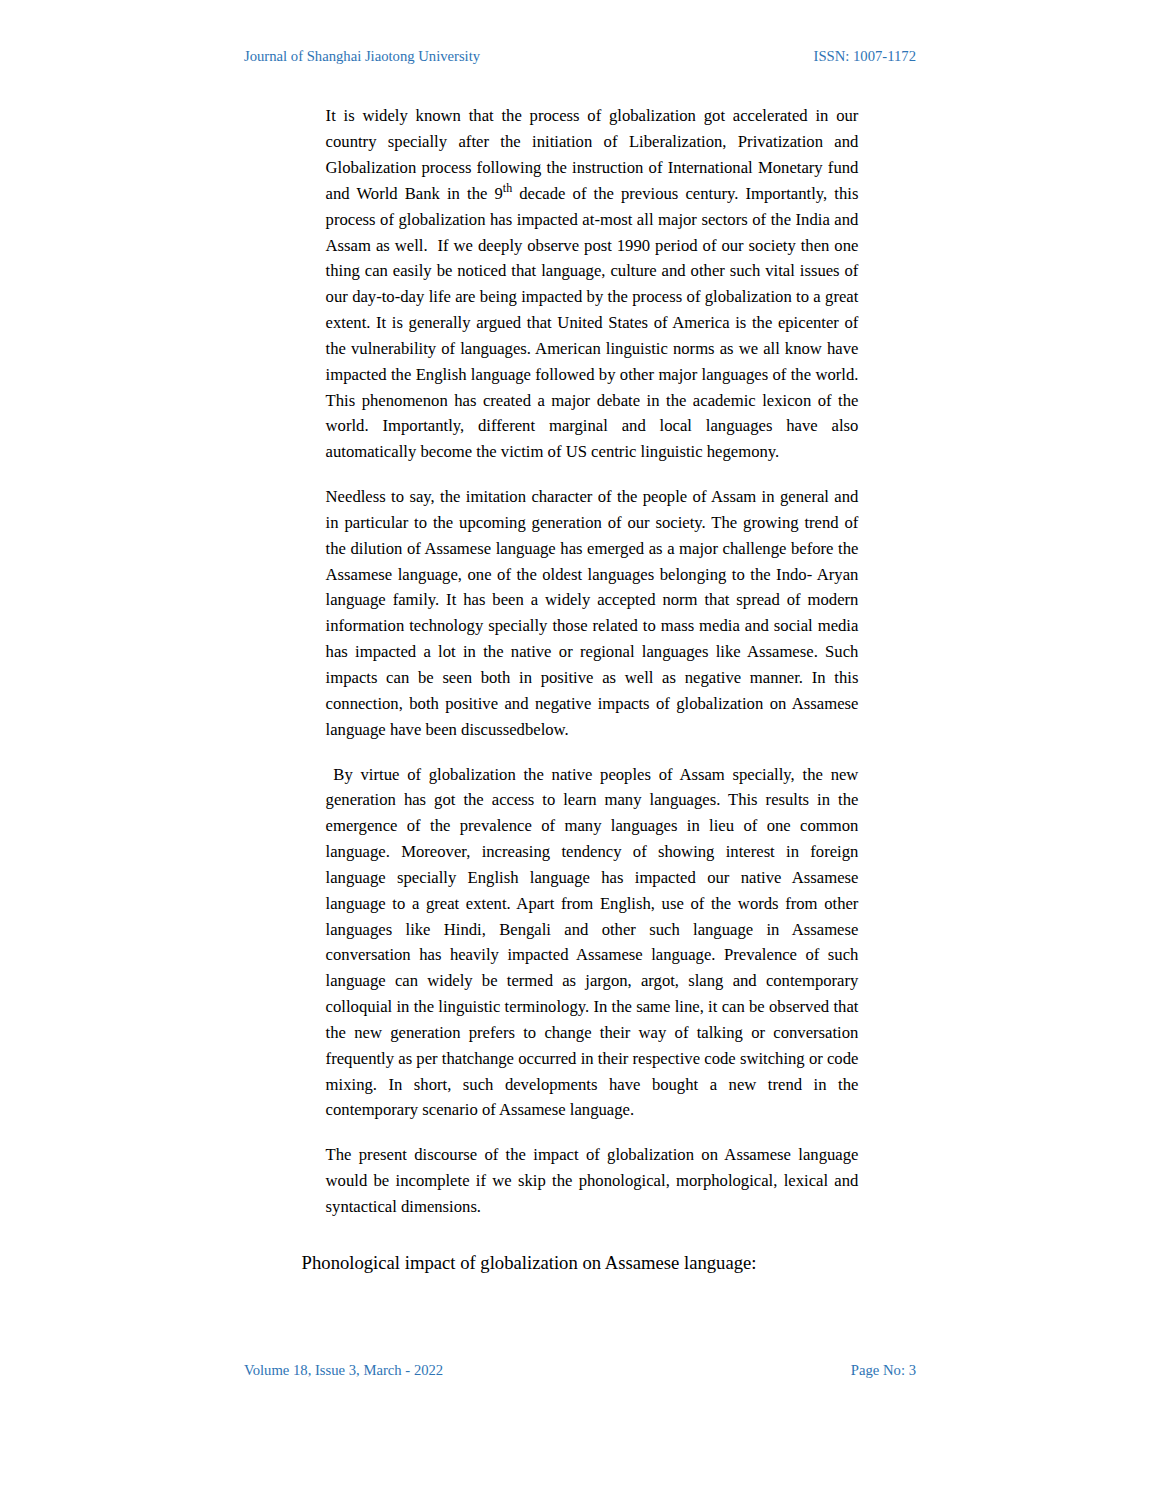Journal of Shanghai Jiaotong University ISSN: 1007-1172
It is widely known that the process of globalization got accelerated in our country specially after the initiation of Liberalization, Privatization and Globalization process following the instruction of International Monetary fund and World Bank in the 9th decade of the previous century. Importantly, this process of globalization has impacted at-most all major sectors of the India and Assam as well. If we deeply observe post 1990 period of our society then one thing can easily be noticed that language, culture and other such vital issues of our day-to-day life are being impacted by the process of globalization to a great extent. It is generally argued that United States of America is the epicenter of the vulnerability of languages. American linguistic norms as we all know have impacted the English language followed by other major languages of the world. This phenomenon has created a major debate in the academic lexicon of the world. Importantly, different marginal and local languages have also automatically become the victim of US centric linguistic hegemony.
Needless to say, the imitation character of the people of Assam in general and in particular to the upcoming generation of our society. The growing trend of the dilution of Assamese language has emerged as a major challenge before the Assamese language, one of the oldest languages belonging to the Indo- Aryan language family. It has been a widely accepted norm that spread of modern information technology specially those related to mass media and social media has impacted a lot in the native or regional languages like Assamese. Such impacts can be seen both in positive as well as negative manner. In this connection, both positive and negative impacts of globalization on Assamese language have been discussedbelow.
By virtue of globalization the native peoples of Assam specially, the new generation has got the access to learn many languages. This results in the emergence of the prevalence of many languages in lieu of one common language. Moreover, increasing tendency of showing interest in foreign language specially English language has impacted our native Assamese language to a great extent. Apart from English, use of the words from other languages like Hindi, Bengali and other such language in Assamese conversation has heavily impacted Assamese language. Prevalence of such language can widely be termed as jargon, argot, slang and contemporary colloquial in the linguistic terminology. In the same line, it can be observed that the new generation prefers to change their way of talking or conversation frequently as per thatchange occurred in their respective code switching or code mixing. In short, such developments have bought a new trend in the contemporary scenario of Assamese language.
The present discourse of the impact of globalization on Assamese language would be incomplete if we skip the phonological, morphological, lexical and syntactical dimensions.
Phonological impact of globalization on Assamese language:
Volume 18, Issue 3, March - 2022 Page No: 3